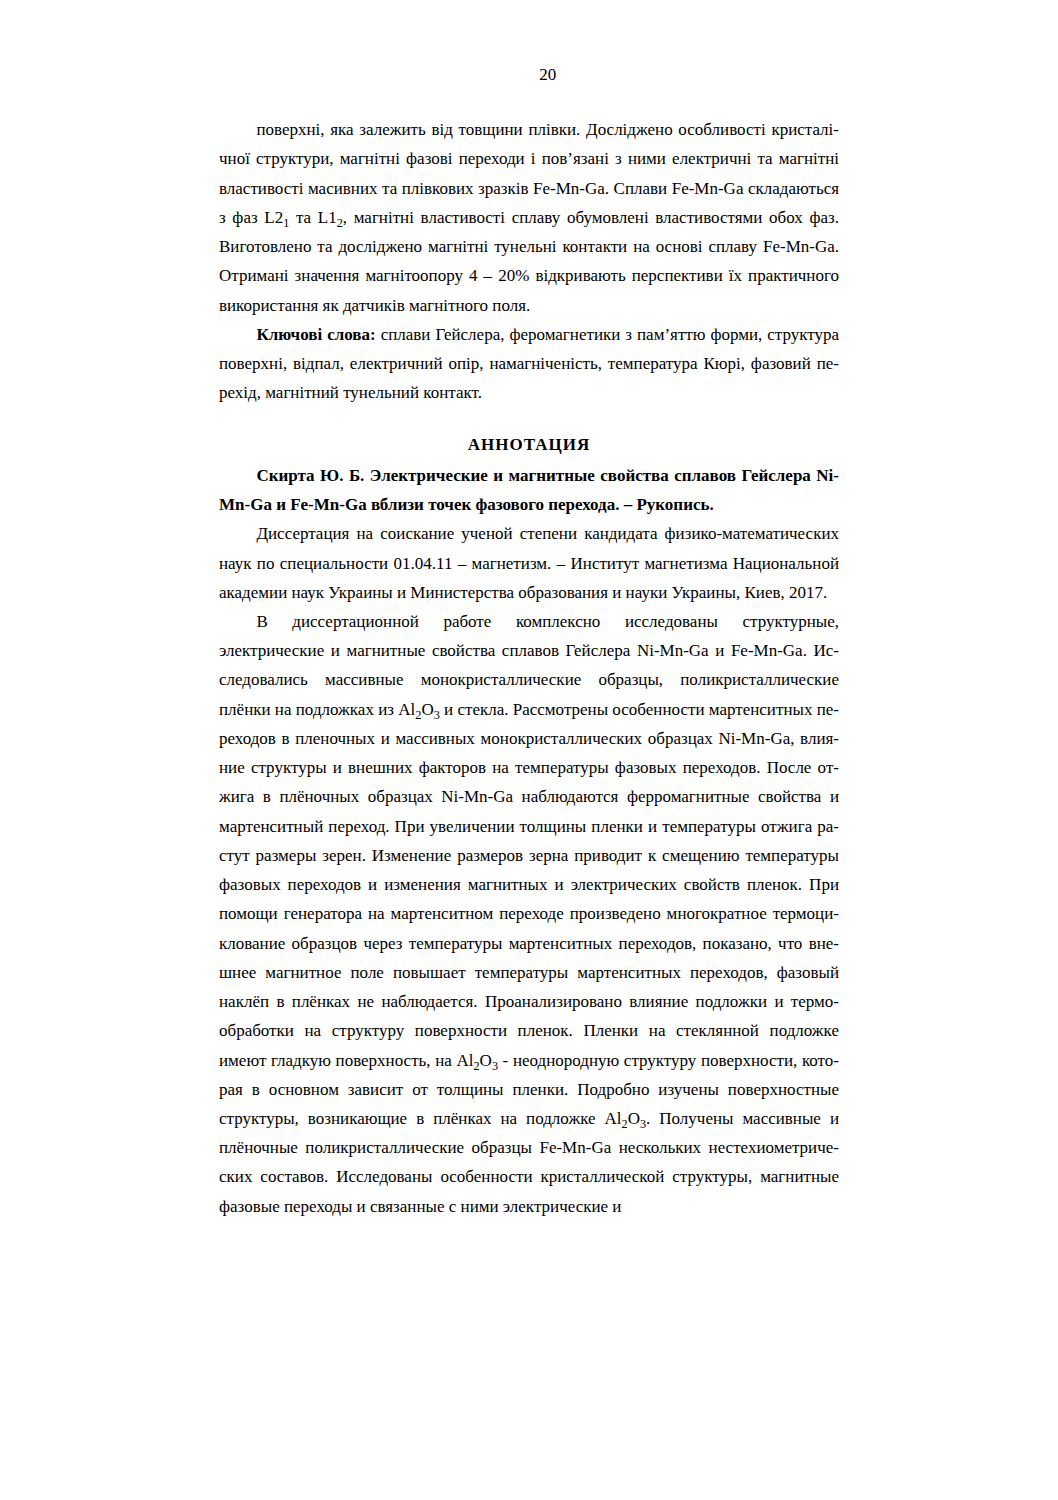20
поверхні, яка залежить від товщини плівки. Досліджено особливості кристалічної структури, магнітні фазові переходи і пов’язані з ними електричні та магнітні властивості масивних та плівкових зразків Fe-Mn-Ga. Сплави Fe-Mn-Ga складаються з фаз L21 та L12, магнітні властивості сплаву обумовлені властивостями обох фаз. Виготовлено та досліджено магнітні тунельні контакти на основі сплаву Fe-Mn-Ga. Отримані значення магнітоопору 4 – 20% відкривають перспективи їх практичного використання як датчиків магнітного поля.
Ключові слова: сплави Гейслера, феромагнетики з пам’яттю форми, структура поверхні, відпал, електричний опір, намагніченість, температура Кюрі, фазовий перехід, магнітний тунельний контакт.
АННОТАЦИЯ
Скирта Ю. Б. Электрические и магнитные свойства сплавов Гейслера Ni-Mn-Ga и Fe-Mn-Ga вблизи точек фазового перехода. – Рукопись.
Диссертация на соискание ученой степени кандидата физико-математических наук по специальности 01.04.11 – магнетизм. – Институт магнетизма Национальной академии наук Украины и Министерства образования и науки Украины, Киев, 2017.
В диссертационной работе комплексно исследованы структурные, электрические и магнитные свойства сплавов Гейслера Ni-Mn-Ga и Fe-Mn-Ga. Исследовались массивные монокристаллические образцы, поликристаллические плёнки на подложках из Al2O3 и стекла. Рассмотрены особенности мартенситных переходов в пленочных и массивных монокристаллических образцах Ni-Mn-Ga, влияние структуры и внешних факторов на температуры фазовых переходов. После отжига в плёночных образцах Ni-Mn-Ga наблюдаются ферромагнитные свойства и мартенситный переход. При увеличении толщины пленки и температуры отжига растут размеры зерен. Изменение размеров зерна приводит к смещению температуры фазовых переходов и изменения магнитных и электрических свойств пленок. При помощи генератора на мартенситном переходе произведено многократное термоциклование образцов через температуры мартенситных переходов, показано, что внешнее магнитное поле повышает температуры мартенситных переходов, фазовый наклёп в плёнках не наблюдается. Проанализировано влияние подложки и термообработки на структуру поверхности пленок. Пленки на стеклянной подложке имеют гладкую поверхность, на Al2O3 - неоднородную структуру поверхности, которая в основном зависит от толщины пленки. Подробно изучены поверхностные структуры, возникающие в плёнках на подложке Al2O3. Получены массивные и плёночные поликристаллические образцы Fe-Mn-Ga нескольких нестехиометрических составов. Исследованы особенности кристаллической структуры, магнитные фазовые переходы и связанные с ними электрические и